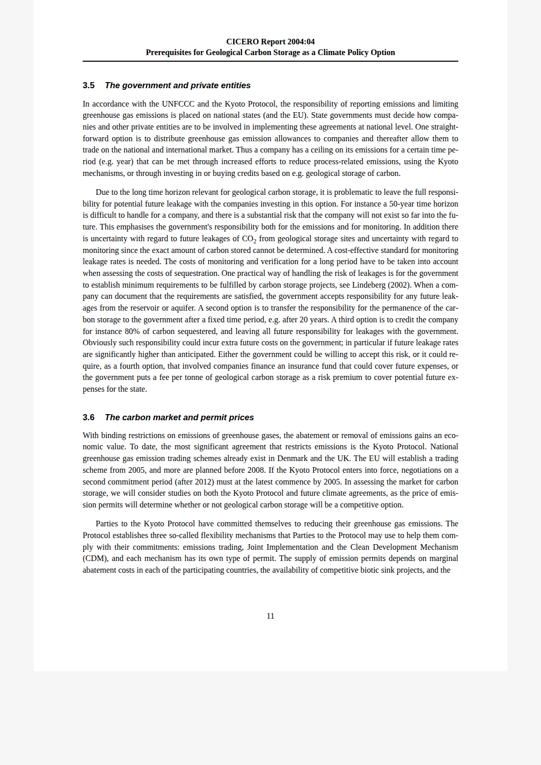CICERO Report 2004:04 Prerequisites for Geological Carbon Storage as a Climate Policy Option
3.5 The government and private entities
In accordance with the UNFCCC and the Kyoto Protocol, the responsibility of reporting emissions and limiting greenhouse gas emissions is placed on national states (and the EU). State governments must decide how companies and other private entities are to be involved in implementing these agreements at national level. One straightforward option is to distribute greenhouse gas emission allowances to companies and thereafter allow them to trade on the national and international market. Thus a company has a ceiling on its emissions for a certain time period (e.g. year) that can be met through increased efforts to reduce process-related emissions, using the Kyoto mechanisms, or through investing in or buying credits based on e.g. geological storage of carbon.
Due to the long time horizon relevant for geological carbon storage, it is problematic to leave the full responsibility for potential future leakage with the companies investing in this option. For instance a 50-year time horizon is difficult to handle for a company, and there is a substantial risk that the company will not exist so far into the future. This emphasises the government's responsibility both for the emissions and for monitoring. In addition there is uncertainty with regard to future leakages of CO2 from geological storage sites and uncertainty with regard to monitoring since the exact amount of carbon stored cannot be determined. A cost-effective standard for monitoring leakage rates is needed. The costs of monitoring and verification for a long period have to be taken into account when assessing the costs of sequestration. One practical way of handling the risk of leakages is for the government to establish minimum requirements to be fulfilled by carbon storage projects, see Lindeberg (2002). When a company can document that the requirements are satisfied, the government accepts responsibility for any future leakages from the reservoir or aquifer. A second option is to transfer the responsibility for the permanence of the carbon storage to the government after a fixed time period, e.g. after 20 years. A third option is to credit the company for instance 80% of carbon sequestered, and leaving all future responsibility for leakages with the government. Obviously such responsibility could incur extra future costs on the government; in particular if future leakage rates are significantly higher than anticipated. Either the government could be willing to accept this risk, or it could require, as a fourth option, that involved companies finance an insurance fund that could cover future expenses, or the government puts a fee per tonne of geological carbon storage as a risk premium to cover potential future expenses for the state.
3.6 The carbon market and permit prices
With binding restrictions on emissions of greenhouse gases, the abatement or removal of emissions gains an economic value. To date, the most significant agreement that restricts emissions is the Kyoto Protocol. National greenhouse gas emission trading schemes already exist in Denmark and the UK. The EU will establish a trading scheme from 2005, and more are planned before 2008. If the Kyoto Protocol enters into force, negotiations on a second commitment period (after 2012) must at the latest commence by 2005. In assessing the market for carbon storage, we will consider studies on both the Kyoto Protocol and future climate agreements, as the price of emission permits will determine whether or not geological carbon storage will be a competitive option.
Parties to the Kyoto Protocol have committed themselves to reducing their greenhouse gas emissions. The Protocol establishes three so-called flexibility mechanisms that Parties to the Protocol may use to help them comply with their commitments: emissions trading, Joint Implementation and the Clean Development Mechanism (CDM), and each mechanism has its own type of permit. The supply of emission permits depends on marginal abatement costs in each of the participating countries, the availability of competitive biotic sink projects, and the
11